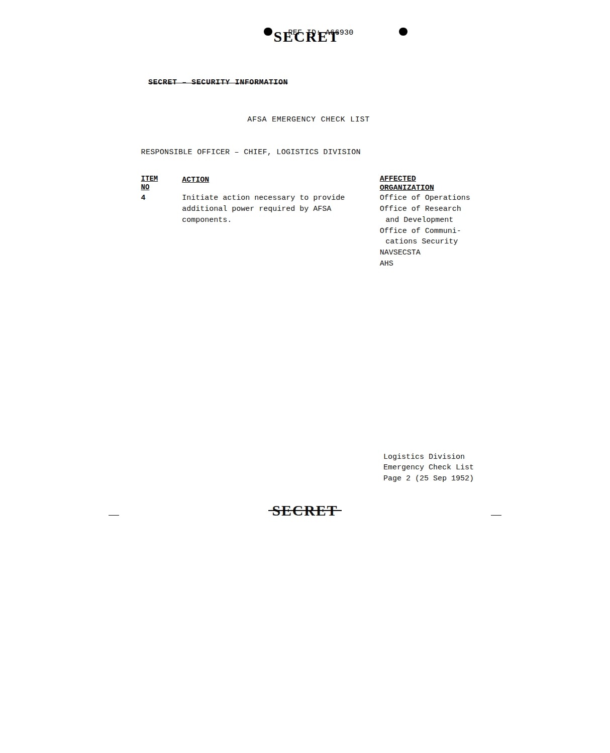SECRET
REF ID: A66930
SECRET – SECURITY INFORMATION
AFSA EMERGENCY CHECK LIST
RESPONSIBLE OFFICER – CHIEF, LOGISTICS DIVISION
| ITEM NO | ACTION | AFFECTED ORGANIZATION |
| --- | --- | --- |
| 4 | Initiate action necessary to provide additional power required by AFSA components. | Office of Operations Office of Research and Development Office of Communi- cations Security NAVSECSTA AHS |
Logistics Division
Emergency Check List
Page 2 (25 Sep 1952)
SECRET